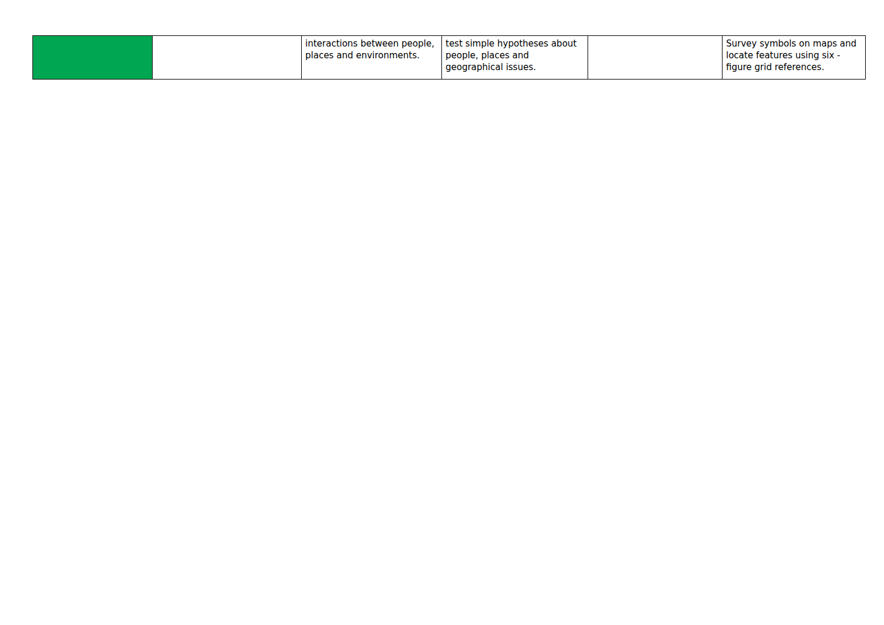| | | interactions between people, places and environments. | test simple hypotheses about people, places and geographical issues. | | Survey symbols on maps and locate features using six -figure grid references. |